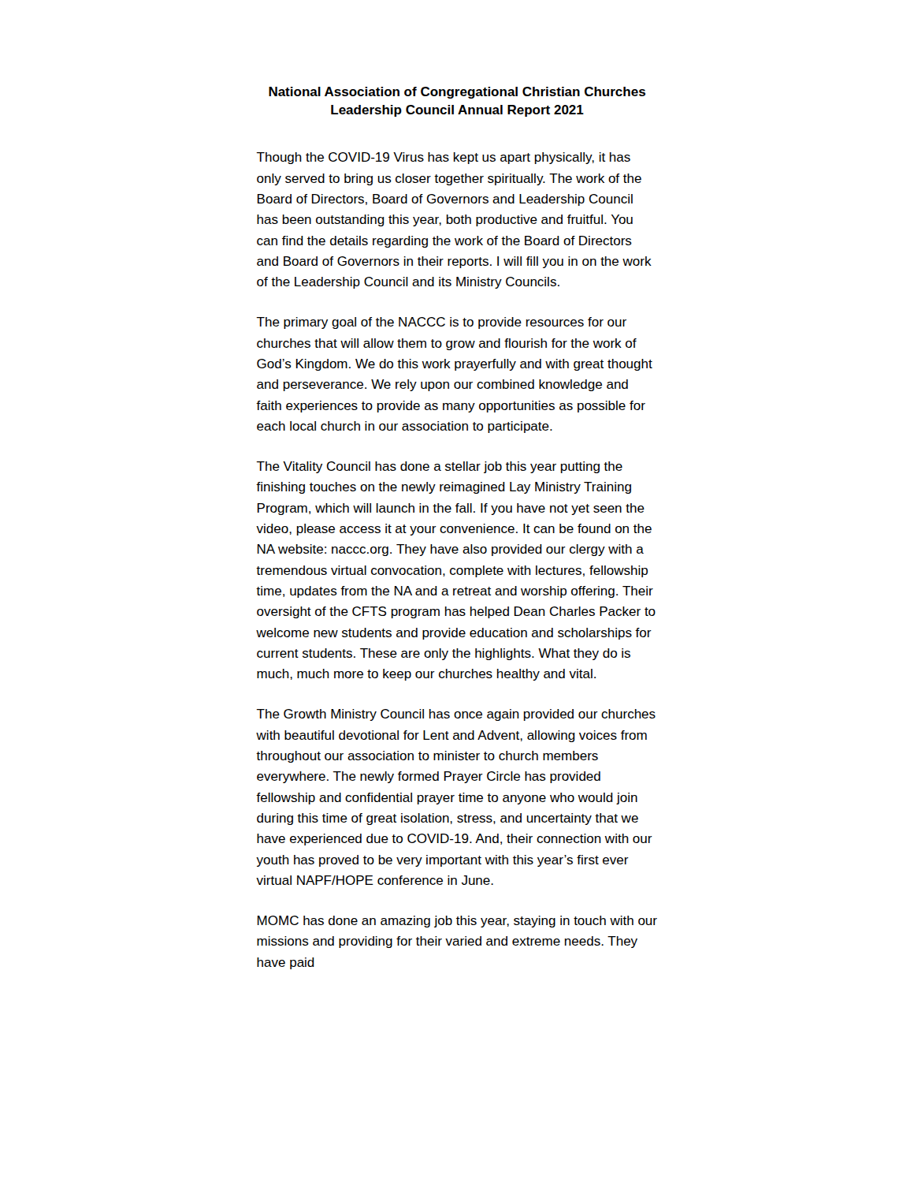National Association of Congregational Christian Churches Leadership Council Annual Report 2021
Though the COVID-19 Virus has kept us apart physically, it has only served to bring us closer together spiritually. The work of the Board of Directors, Board of Governors and Leadership Council has been outstanding this year, both productive and fruitful. You can find the details regarding the work of the Board of Directors and Board of Governors in their reports. I will fill you in on the work of the Leadership Council and its Ministry Councils.
The primary goal of the NACCC is to provide resources for our churches that will allow them to grow and flourish for the work of God’s Kingdom. We do this work prayerfully and with great thought and perseverance. We rely upon our combined knowledge and faith experiences to provide as many opportunities as possible for each local church in our association to participate.
The Vitality Council has done a stellar job this year putting the finishing touches on the newly reimagined Lay Ministry Training Program, which will launch in the fall. If you have not yet seen the video, please access it at your convenience. It can be found on the NA website: naccc.org. They have also provided our clergy with a tremendous virtual convocation, complete with lectures, fellowship time, updates from the NA and a retreat and worship offering. Their oversight of the CFTS program has helped Dean Charles Packer to welcome new students and provide education and scholarships for current students. These are only the highlights. What they do is much, much more to keep our churches healthy and vital.
The Growth Ministry Council has once again provided our churches with beautiful devotional for Lent and Advent, allowing voices from throughout our association to minister to church members everywhere. The newly formed Prayer Circle has provided fellowship and confidential prayer time to anyone who would join during this time of great isolation, stress, and uncertainty that we have experienced due to COVID-19. And, their connection with our youth has proved to be very important with this year’s first ever virtual NAPF/HOPE conference in June.
MOMC has done an amazing job this year, staying in touch with our missions and providing for their varied and extreme needs. They have paid